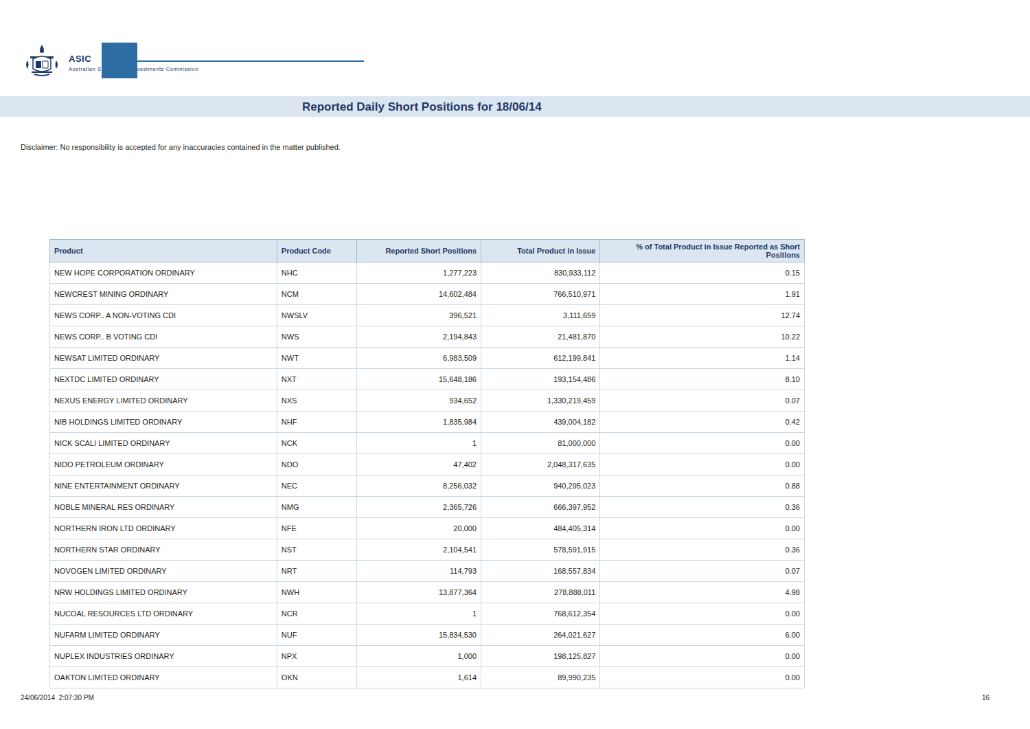ASIC
Australian Securities & Investments Commission
Reported Daily Short Positions for 18/06/14
Disclaimer: No responsibility is accepted for any inaccuracies contained in the matter published.
| Product | Product Code | Reported Short Positions | Total Product in Issue | % of Total Product in Issue Reported as Short Positions |
| --- | --- | --- | --- | --- |
| NEW HOPE CORPORATION ORDINARY | NHC | 1,277,223 | 830,933,112 | 0.15 |
| NEWCREST MINING ORDINARY | NCM | 14,602,484 | 766,510,971 | 1.91 |
| NEWS CORP.. A NON-VOTING CDI | NWSLV | 396,521 | 3,111,659 | 12.74 |
| NEWS CORP.. B VOTING CDI | NWS | 2,194,843 | 21,481,870 | 10.22 |
| NEWSAT LIMITED ORDINARY | NWT | 6,983,509 | 612,199,841 | 1.14 |
| NEXTDC LIMITED ORDINARY | NXT | 15,648,186 | 193,154,486 | 8.10 |
| NEXUS ENERGY LIMITED ORDINARY | NXS | 934,652 | 1,330,219,459 | 0.07 |
| NIB HOLDINGS LIMITED ORDINARY | NHF | 1,835,984 | 439,004,182 | 0.42 |
| NICK SCALI LIMITED ORDINARY | NCK | 1 | 81,000,000 | 0.00 |
| NIDO PETROLEUM ORDINARY | NDO | 47,402 | 2,048,317,635 | 0.00 |
| NINE ENTERTAINMENT ORDINARY | NEC | 8,256,032 | 940,295,023 | 0.88 |
| NOBLE MINERAL RES ORDINARY | NMG | 2,365,726 | 666,397,952 | 0.36 |
| NORTHERN IRON LTD ORDINARY | NFE | 20,000 | 484,405,314 | 0.00 |
| NORTHERN STAR ORDINARY | NST | 2,104,541 | 578,591,915 | 0.36 |
| NOVOGEN LIMITED ORDINARY | NRT | 114,793 | 168,557,834 | 0.07 |
| NRW HOLDINGS LIMITED ORDINARY | NWH | 13,877,364 | 278,888,011 | 4.98 |
| NUCOAL RESOURCES LTD ORDINARY | NCR | 1 | 768,612,354 | 0.00 |
| NUFARM LIMITED ORDINARY | NUF | 15,834,530 | 264,021,627 | 6.00 |
| NUPLEX INDUSTRIES ORDINARY | NPX | 1,000 | 198,125,827 | 0.00 |
| OAKTON LIMITED ORDINARY | OKN | 1,614 | 89,990,235 | 0.00 |
24/06/2014 2:07:30 PM
16